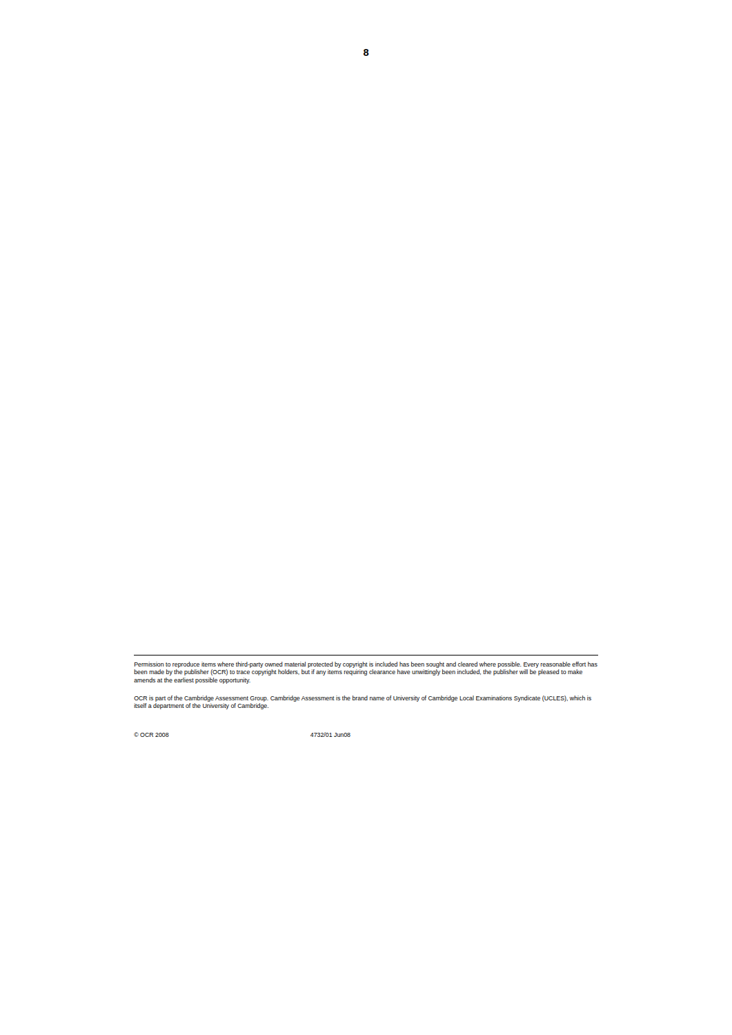8
Permission to reproduce items where third-party owned material protected by copyright is included has been sought and cleared where possible. Every reasonable effort has been made by the publisher (OCR) to trace copyright holders, but if any items requiring clearance have unwittingly been included, the publisher will be pleased to make amends at the earliest possible opportunity.
OCR is part of the Cambridge Assessment Group. Cambridge Assessment is the brand name of University of Cambridge Local Examinations Syndicate (UCLES), which is itself a department of the University of Cambridge.
© OCR 2008 4732/01 Jun08